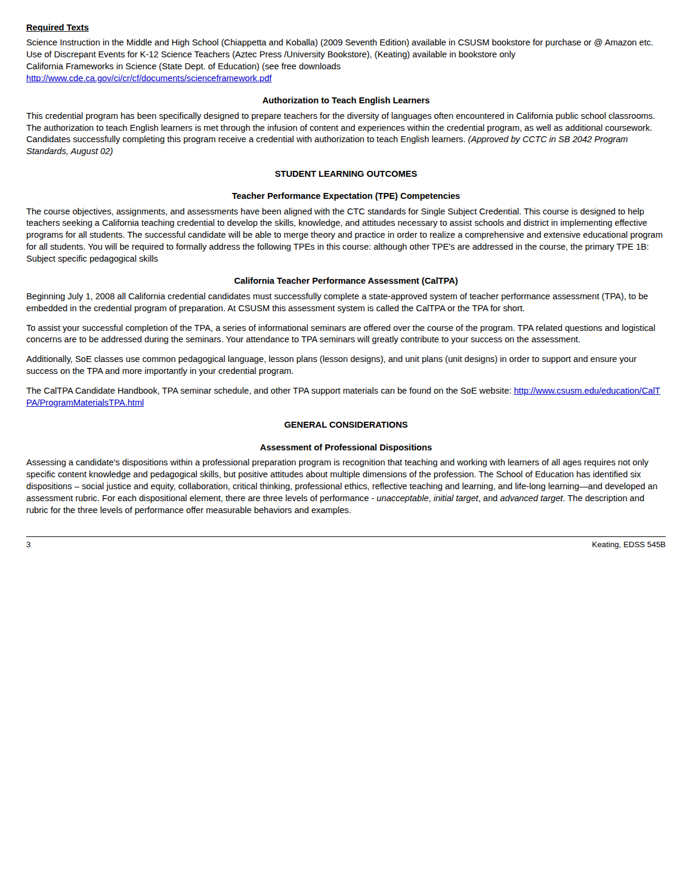Required Texts
Science Instruction in the Middle and High School (Chiappetta and Koballa) (2009 Seventh Edition) available in CSUSM bookstore for purchase or @ Amazon etc.
Use of Discrepant Events for K-12 Science Teachers (Aztec Press /University Bookstore), (Keating) available in bookstore only
California Frameworks in Science (State Dept. of Education) (see free downloads
http://www.cde.ca.gov/ci/cr/cf/documents/scienceframework.pdf
Authorization to Teach English Learners
This credential program has been specifically designed to prepare teachers for the diversity of languages often encountered in California public school classrooms. The authorization to teach English learners is met through the infusion of content and experiences within the credential program, as well as additional coursework. Candidates successfully completing this program receive a credential with authorization to teach English learners. (Approved by CCTC in SB 2042 Program Standards, August 02)
STUDENT LEARNING OUTCOMES
Teacher Performance Expectation (TPE) Competencies
The course objectives, assignments, and assessments have been aligned with the CTC standards for Single Subject Credential. This course is designed to help teachers seeking a California teaching credential to develop the skills, knowledge, and attitudes necessary to assist schools and district in implementing effective programs for all students. The successful candidate will be able to merge theory and practice in order to realize a comprehensive and extensive educational program for all students. You will be required to formally address the following TPEs in this course: although other TPE's are addressed in the course, the primary TPE 1B: Subject specific pedagogical skills
California Teacher Performance Assessment (CalTPA)
Beginning July 1, 2008 all California credential candidates must successfully complete a state-approved system of teacher performance assessment (TPA), to be embedded in the credential program of preparation. At CSUSM this assessment system is called the CalTPA or the TPA for short.
To assist your successful completion of the TPA, a series of informational seminars are offered over the course of the program. TPA related questions and logistical concerns are to be addressed during the seminars. Your attendance to TPA seminars will greatly contribute to your success on the assessment.
Additionally, SoE classes use common pedagogical language, lesson plans (lesson designs), and unit plans (unit designs) in order to support and ensure your success on the TPA and more importantly in your credential program.
The CalTPA Candidate Handbook, TPA seminar schedule, and other TPA support materials can be found on the SoE website: http://www.csusm.edu/education/CalTPA/ProgramMaterialsTPA.html
GENERAL CONSIDERATIONS
Assessment of Professional Dispositions
Assessing a candidate's dispositions within a professional preparation program is recognition that teaching and working with learners of all ages requires not only specific content knowledge and pedagogical skills, but positive attitudes about multiple dimensions of the profession. The School of Education has identified six dispositions – social justice and equity, collaboration, critical thinking, professional ethics, reflective teaching and learning, and life-long learning—and developed an assessment rubric. For each dispositional element, there are three levels of performance - unacceptable, initial target, and advanced target. The description and rubric for the three levels of performance offer measurable behaviors and examples.
3 Keating, EDSS 545B